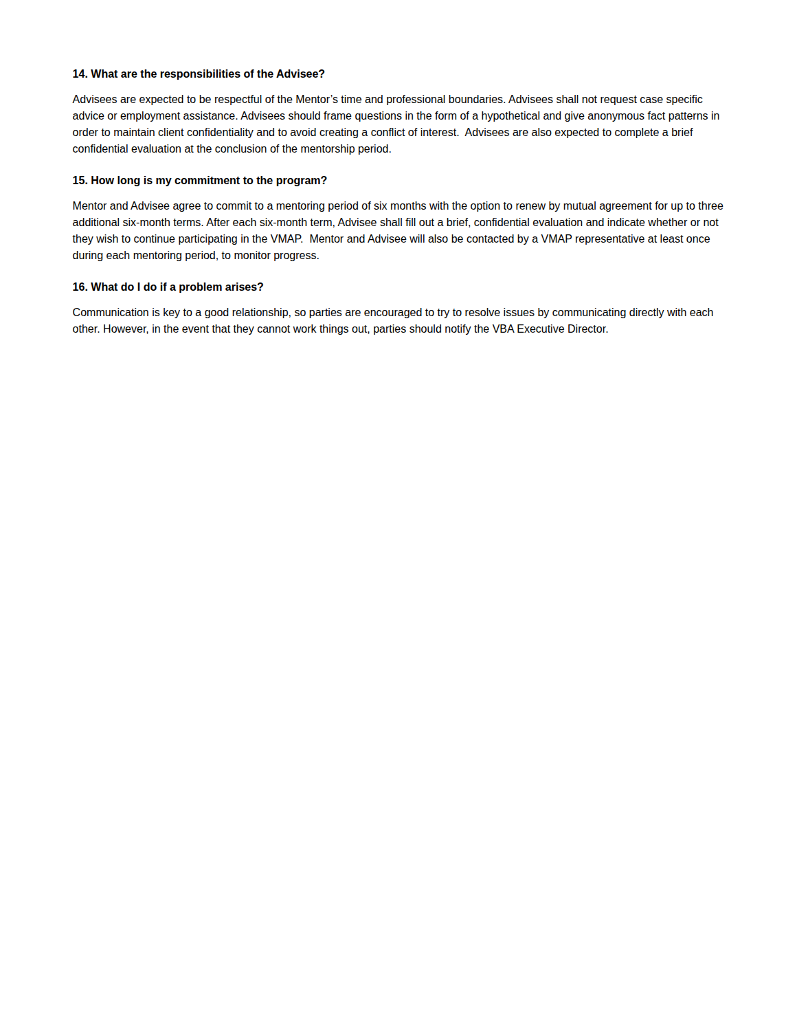14. What are the responsibilities of the Advisee?
Advisees are expected to be respectful of the Mentor’s time and professional boundaries. Advisees shall not request case specific advice or employment assistance. Advisees should frame questions in the form of a hypothetical and give anonymous fact patterns in order to maintain client confidentiality and to avoid creating a conflict of interest. Advisees are also expected to complete a brief confidential evaluation at the conclusion of the mentorship period.
15. How long is my commitment to the program?
Mentor and Advisee agree to commit to a mentoring period of six months with the option to renew by mutual agreement for up to three additional six-month terms. After each six-month term, Advisee shall fill out a brief, confidential evaluation and indicate whether or not they wish to continue participating in the VMAP. Mentor and Advisee will also be contacted by a VMAP representative at least once during each mentoring period, to monitor progress.
16. What do I do if a problem arises?
Communication is key to a good relationship, so parties are encouraged to try to resolve issues by communicating directly with each other. However, in the event that they cannot work things out, parties should notify the VBA Executive Director.